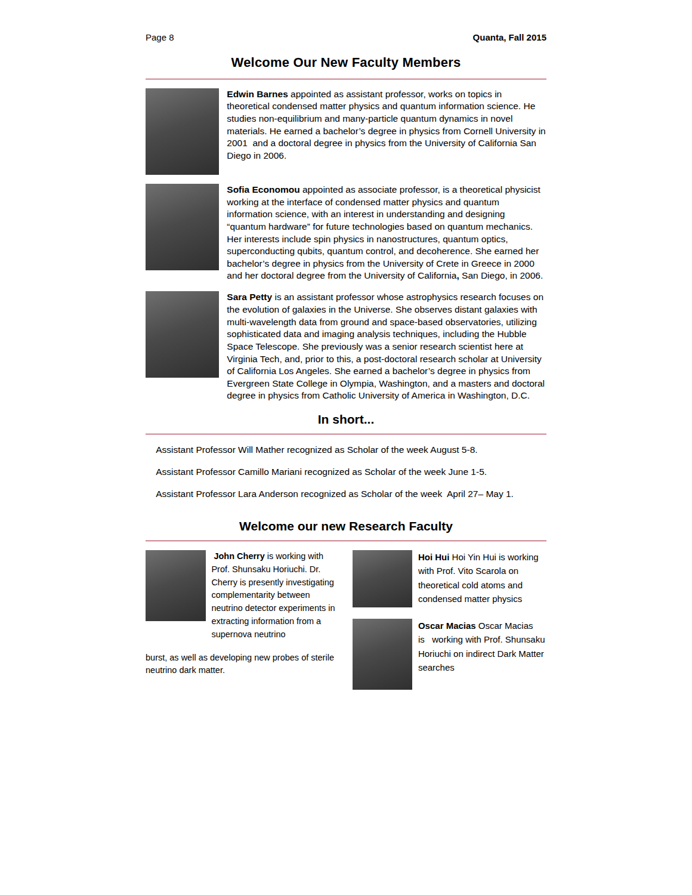Page 8
Quanta, Fall 2015
Welcome Our New Faculty Members
Edwin Barnes appointed as assistant professor, works on topics in theoretical condensed matter physics and quantum information science. He studies non-equilibrium and many-particle quantum dynamics in novel materials. He earned a bachelor’s degree in physics from Cornell University in 2001 and a doctoral degree in physics from the University of California San Diego in 2006.
Sofia Economou appointed as associate professor, is a theoretical physicist working at the interface of condensed matter physics and quantum information science, with an interest in understanding and designing “quantum hardware” for future technologies based on quantum mechanics. Her interests include spin physics in nanostructures, quantum optics, superconducting qubits, quantum control, and decoherence. She earned her bachelor’s degree in physics from the University of Crete in Greece in 2000 and her doctoral degree from the University of California, San Diego, in 2006.
Sara Petty is an assistant professor whose astrophysics research focuses on the evolution of galaxies in the Universe. She observes distant galaxies with multi-wavelength data from ground and space-based observatories, utilizing sophisticated data and imaging analysis techniques, including the Hubble Space Telescope. She previously was a senior research scientist here at Virginia Tech, and, prior to this, a post-doctoral research scholar at University of California Los Angeles. She earned a bachelor’s degree in physics from Evergreen State College in Olympia, Washington, and a masters and doctoral degree in physics from Catholic University of America in Washington, D.C.
In short...
Assistant Professor Will Mather recognized as Scholar of the week August 5-8.
Assistant Professor Camillo Mariani recognized as Scholar of the week June 1-5.
Assistant Professor Lara Anderson recognized as Scholar of the week April 27– May 1.
Welcome our new Research Faculty
John Cherry is working with Prof. Shunsaku Horiuchi. Dr. Cherry is presently investigating complementarity between neutrino detector experiments in extracting information from a supernova neutrino
burst, as well as developing new probes of sterile neutrino dark matter.
Hoi Hui Hoi Yin Hui is working with Prof. Vito Scarola on theoretical cold atoms and condensed matter physics
Oscar Macias Oscar Macias is working with Prof. Shunsaku Horiuchi on indirect Dark Matter searches